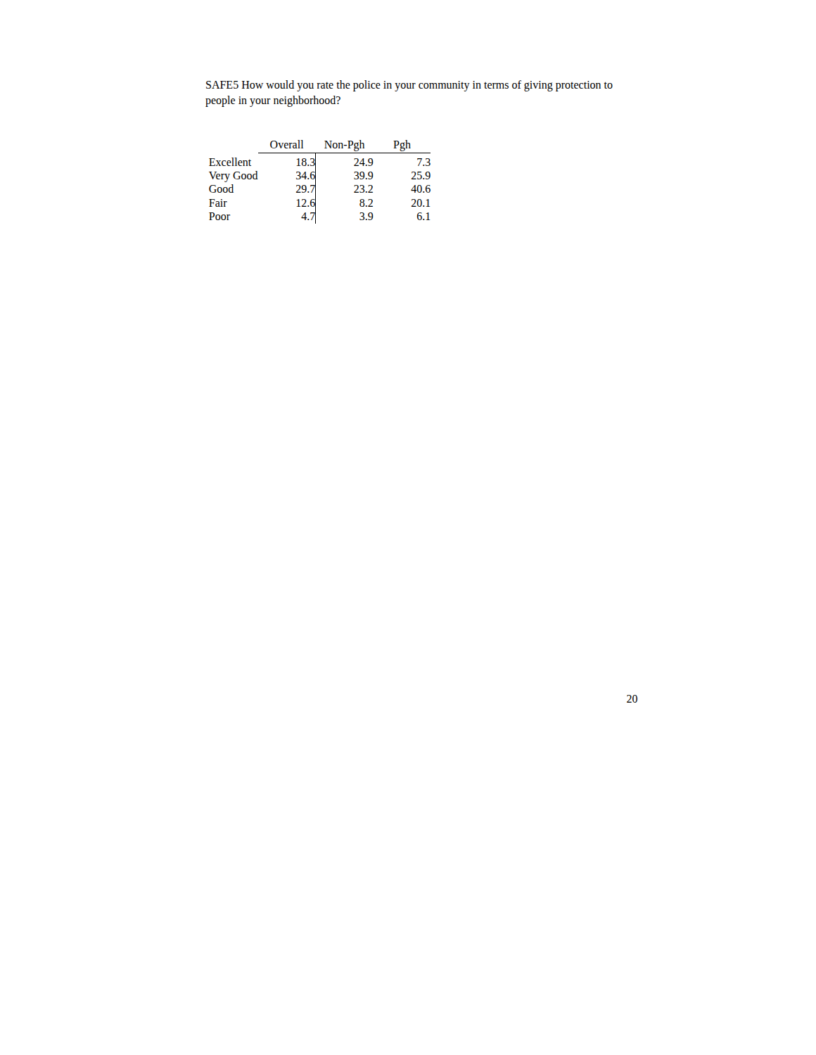SAFE5 How would you rate the police in your community in terms of giving protection to people in your neighborhood?
| | Overall | Non-Pgh | Pgh |
| Excellent | 18.3 | 24.9 | 7.3 |
| Very Good | 34.6 | 39.9 | 25.9 |
| Good | 29.7 | 23.2 | 40.6 |
| Fair | 12.6 | 8.2 | 20.1 |
| Poor | 4.7 | 3.9 | 6.1 |
20